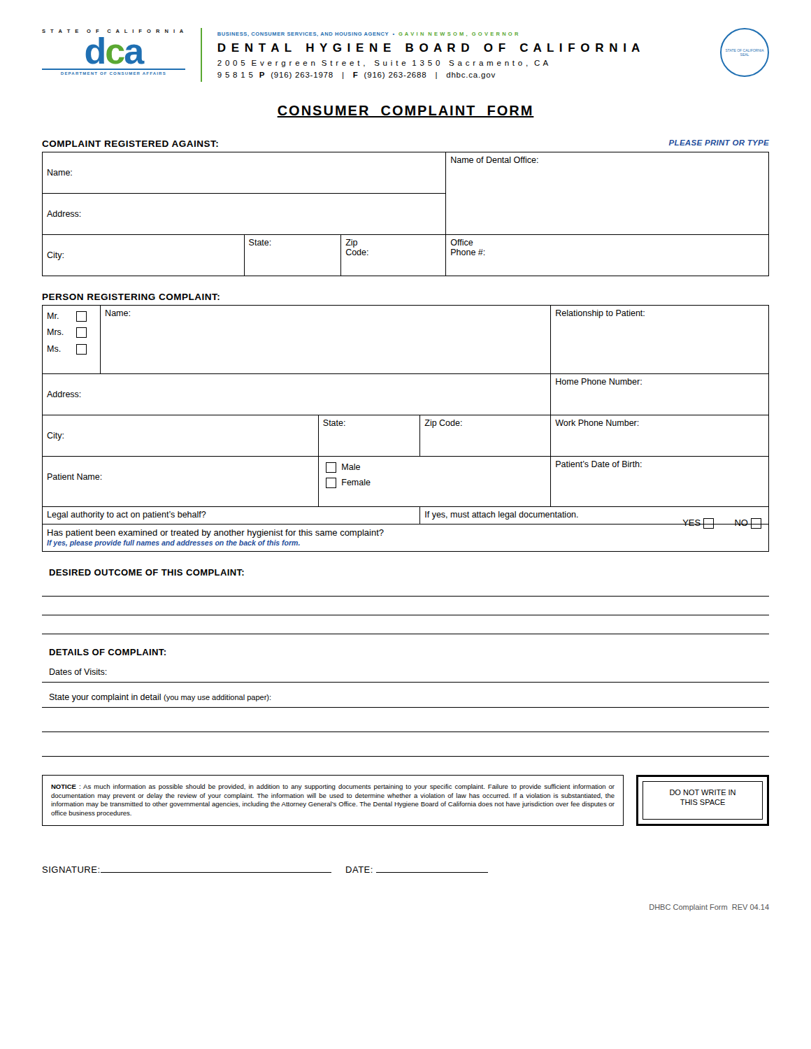S T A T E O F C A L I F O R N I A
dca
DEPARTMENT OF CONSUMER AFFAIRS
BUSINESS, CONSUMER SERVICES, AND HOUSING AGENCY • G A V I N N E W S O M , G O V E R N O R
D E N T A L H Y G I E N E B O A R D O F C A L I F O R N I A
2 0 0 5 E v e r g r e e n S t r e e t , S u i t e 1 3 5 0 S a c r a m e n t o , C A
9 5 8 1 5 P (916) 263-1978 | F (916) 263-2688 | dhbc.ca.gov
STATE OF CALIFORNIA
SEAL
CONSUMER COMPLAINT FORM
COMPLAINT REGISTERED AGAINST: PLEASE PRINT OR TYPE
| Name: | Name of Dental Office: |
| Address: |
| City: | State: | Zip Code: | Office Phone #: |
PERSON REGISTERING COMPLAINT:
| Mr. Mrs. Ms. | Name: | Relationship to Patient: |
| Address: | Home Phone Number: |
| City: | State: | Zip Code: | Work Phone Number: |
| Patient Name: | Male Female | Patient’s Date of Birth: |
| Legal authority to act on patient’s behalf? | If yes, must attach legal documentation. |
| Has patient been examined or treated by another hygienist for this same complaint? YES NO If yes, please provide full names and addresses on the back of this form. |
DESIRED OUTCOME OF THIS COMPLAINT:
DETAILS OF COMPLAINT:
Dates of Visits:
State your complaint in detail (you may use additional paper):
NOTICE : As much information as possible should be provided, in addition to any supporting documents pertaining to your specific complaint. Failure to provide sufficient information or documentation may prevent or delay the review of your complaint. The information will be used to determine whether a violation of law has occurred. If a violation is substantiated, the information may be transmitted to other governmental agencies, including the Attorney General’s Office. The Dental Hygiene Board of California does not have jurisdiction over fee disputes or office business procedures.
DO NOT WRITE IN
THIS SPACE
SIGNATURE: DATE:
DHBC Complaint Form REV 04.14